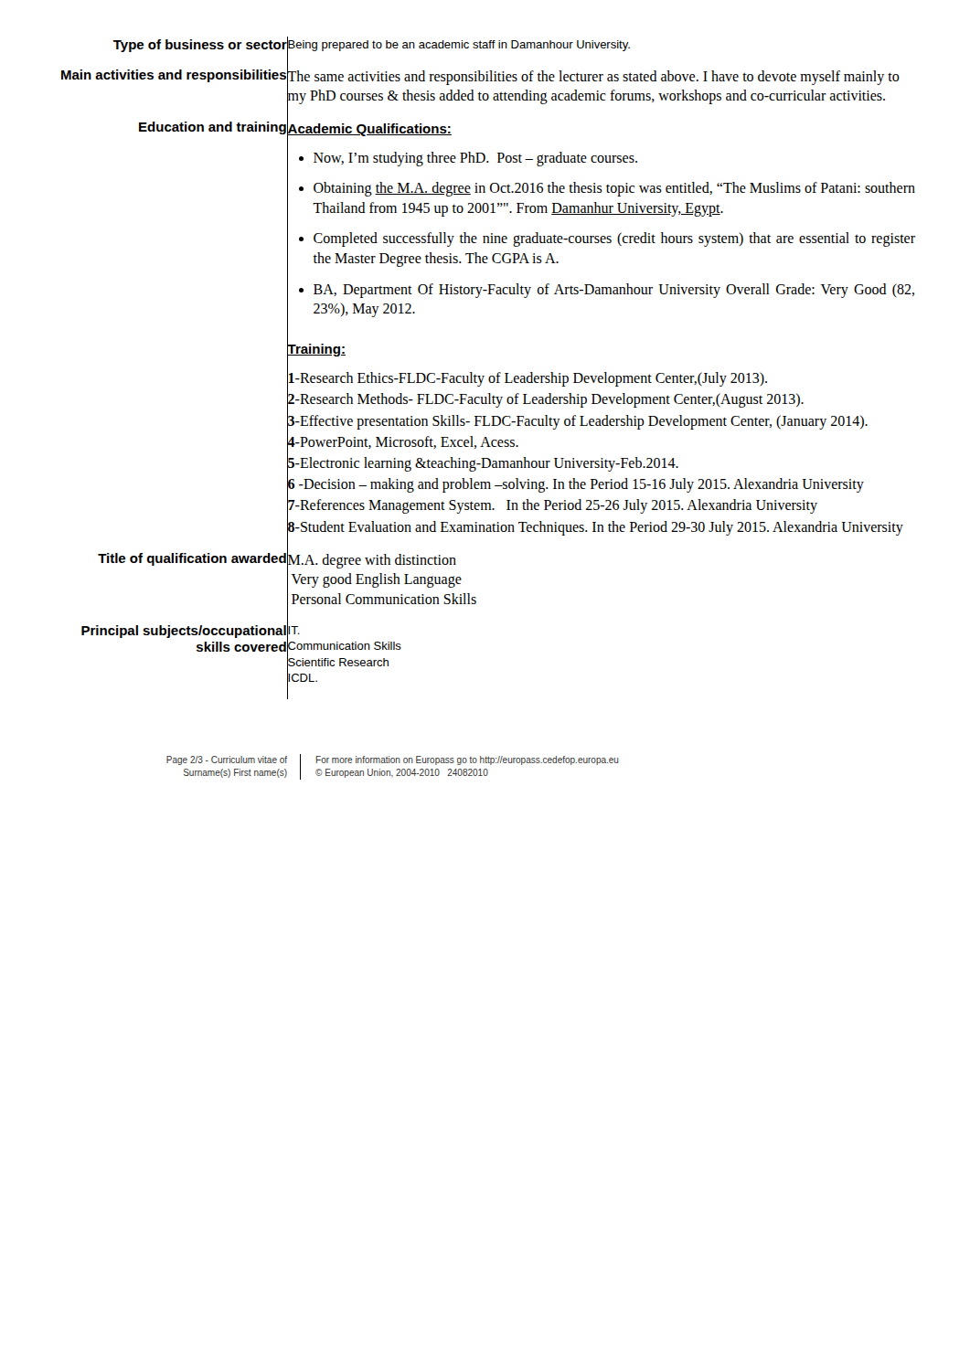| Type of business or sector | Being prepared to be an academic staff in Damanhour University. |
| Main activities and responsibilities | The same activities and responsibilities of the lecturer as stated above. I have to devote myself mainly to my PhD courses & thesis added to attending academic forums, workshops and co-curricular activities. |
| Education and training | Academic Qualifications: Now, I’m studying three PhD. Post – graduate courses. Obtaining the M.A. degree in Oct.2016 the thesis topic was entitled, “The Muslims of Patani: southern Thailand from 1945 up to 2001”". From Damanhur University, Egypt . Completed successfully the nine graduate-courses (credit hours system) that are essential to register the Master Degree thesis. The CGPA is A. BA, Department Of History-Faculty of Arts-Damanhour University Overall Grade: Very Good (82, 23%), May 2012. Training: 1 -Research Ethics-FLDC-Faculty of Leadership Development Center,(July 2013). 2 -Research Methods- FLDC-Faculty of Leadership Development Center,(August 2013). 3 -Effective presentation Skills- FLDC-Faculty of Leadership Development Center, (January 2014). 4 -PowerPoint, Microsoft, Excel, Acess. 5 -Electronic learning &teaching-Damanhour University-Feb.2014. 6 -Decision – making and problem –solving. In the Period 15-16 July 2015. Alexandria University 7 -References Management System. In the Period 25-26 July 2015. Alexandria University 8 -Student Evaluation and Examination Techniques. In the Period 29-30 July 2015. Alexandria University |
| Title of qualification awarded | M.A. degree with distinction Very good English Language Personal Communication Skills |
| Principal subjects/occupational skills covered | IT. Communication Skills Scientific Research ICDL. |
Page 2/3 - Curriculum vitae of
Surname(s) First name(s)
For more information on Europass go to http://europass.cedefop.europa.eu
© European Union, 2004-2010 24082010